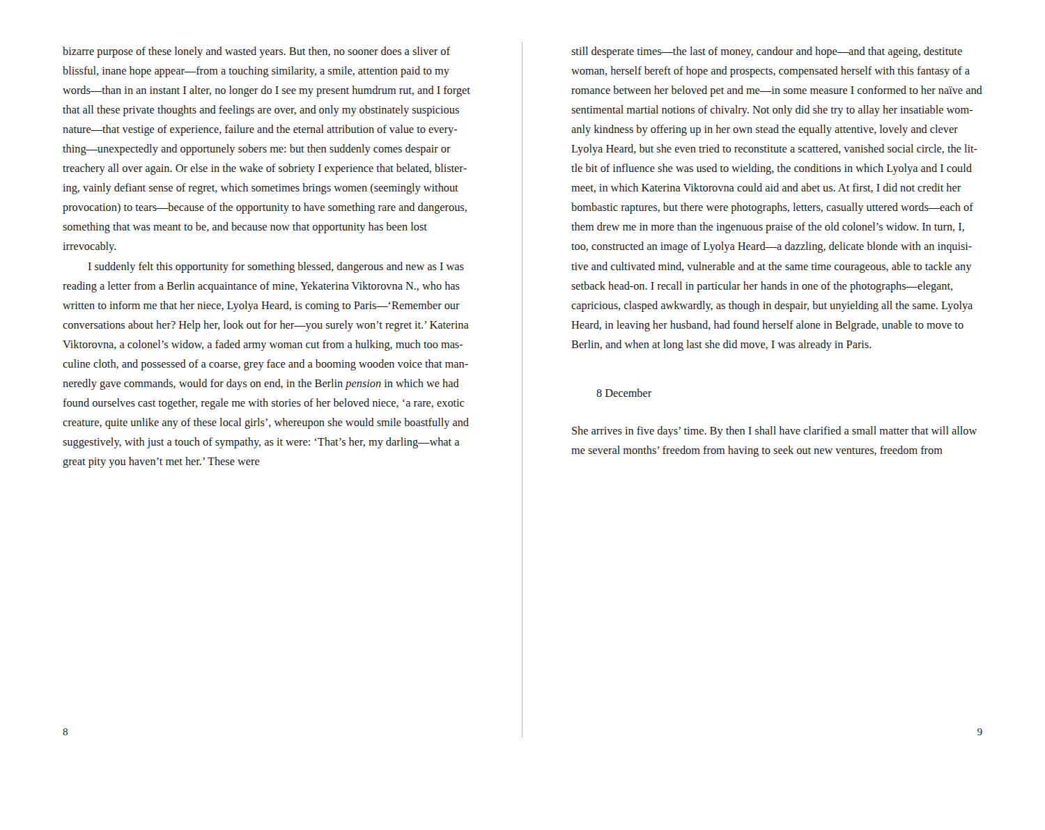bizarre purpose of these lonely and wasted years. But then, no sooner does a sliver of blissful, inane hope appear—from a touching similarity, a smile, attention paid to my words—than in an instant I alter, no longer do I see my present humdrum rut, and I forget that all these private thoughts and feelings are over, and only my obstinately suspicious nature—that vestige of experience, failure and the eternal attribution of value to everything—unexpectedly and opportunely sobers me: but then suddenly comes despair or treachery all over again. Or else in the wake of sobriety I experience that belated, blistering, vainly defiant sense of regret, which sometimes brings women (seemingly without provocation) to tears—because of the opportunity to have something rare and dangerous, something that was meant to be, and because now that opportunity has been lost irrevocably.
I suddenly felt this opportunity for something blessed, dangerous and new as I was reading a letter from a Berlin acquaintance of mine, Yekaterina Viktorovna N., who has written to inform me that her niece, Lyolya Heard, is coming to Paris—‘Remember our conversations about her? Help her, look out for her—you surely won’t regret it.’ Katerina Viktorovna, a colonel’s widow, a faded army woman cut from a hulking, much too masculine cloth, and possessed of a coarse, grey face and a booming wooden voice that manneredly gave commands, would for days on end, in the Berlin pension in which we had found ourselves cast together, regale me with stories of her beloved niece, ‘a rare, exotic creature, quite unlike any of these local girls’, whereupon she would smile boastfully and suggestively, with just a touch of sympathy, as it were: ‘That’s her, my darling—what a great pity you haven’t met her.’ These were
8
still desperate times—the last of money, candour and hope—and that ageing, destitute woman, herself bereft of hope and prospects, compensated herself with this fantasy of a romance between her beloved pet and me—in some measure I conformed to her naïve and sentimental martial notions of chivalry. Not only did she try to allay her insatiable womanly kindness by offering up in her own stead the equally attentive, lovely and clever Lyolya Heard, but she even tried to reconstitute a scattered, vanished social circle, the little bit of influence she was used to wielding, the conditions in which Lyolya and I could meet, in which Katerina Viktorovna could aid and abet us. At first, I did not credit her bombastic raptures, but there were photographs, letters, casually uttered words—each of them drew me in more than the ingenuous praise of the old colonel’s widow. In turn, I, too, constructed an image of Lyolya Heard—a dazzling, delicate blonde with an inquisitive and cultivated mind, vulnerable and at the same time courageous, able to tackle any setback head-on. I recall in particular her hands in one of the photographs—elegant, capricious, clasped awkwardly, as though in despair, but unyielding all the same. Lyolya Heard, in leaving her husband, had found herself alone in Belgrade, unable to move to Berlin, and when at long last she did move, I was already in Paris.
8 December
She arrives in five days’ time. By then I shall have clarified a small matter that will allow me several months’ freedom from having to seek out new ventures, freedom from
9